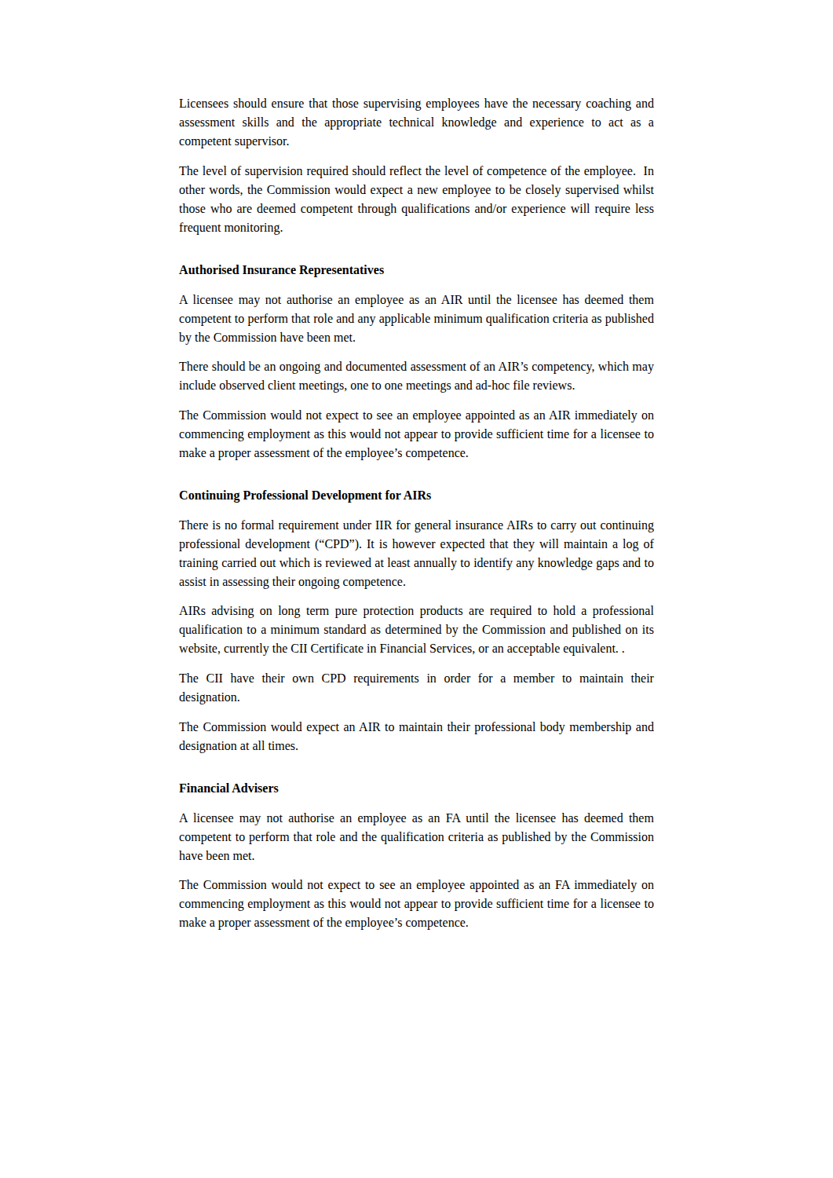Licensees should ensure that those supervising employees have the necessary coaching and assessment skills and the appropriate technical knowledge and experience to act as a competent supervisor.
The level of supervision required should reflect the level of competence of the employee. In other words, the Commission would expect a new employee to be closely supervised whilst those who are deemed competent through qualifications and/or experience will require less frequent monitoring.
Authorised Insurance Representatives
A licensee may not authorise an employee as an AIR until the licensee has deemed them competent to perform that role and any applicable minimum qualification criteria as published by the Commission have been met.
There should be an ongoing and documented assessment of an AIR’s competency, which may include observed client meetings, one to one meetings and ad-hoc file reviews.
The Commission would not expect to see an employee appointed as an AIR immediately on commencing employment as this would not appear to provide sufficient time for a licensee to make a proper assessment of the employee’s competence.
Continuing Professional Development for AIRs
There is no formal requirement under IIR for general insurance AIRs to carry out continuing professional development (“CPD”). It is however expected that they will maintain a log of training carried out which is reviewed at least annually to identify any knowledge gaps and to assist in assessing their ongoing competence.
AIRs advising on long term pure protection products are required to hold a professional qualification to a minimum standard as determined by the Commission and published on its website, currently the CII Certificate in Financial Services, or an acceptable equivalent. .
The CII have their own CPD requirements in order for a member to maintain their designation.
The Commission would expect an AIR to maintain their professional body membership and designation at all times.
Financial Advisers
A licensee may not authorise an employee as an FA until the licensee has deemed them competent to perform that role and the qualification criteria as published by the Commission have been met.
The Commission would not expect to see an employee appointed as an FA immediately on commencing employment as this would not appear to provide sufficient time for a licensee to make a proper assessment of the employee’s competence.